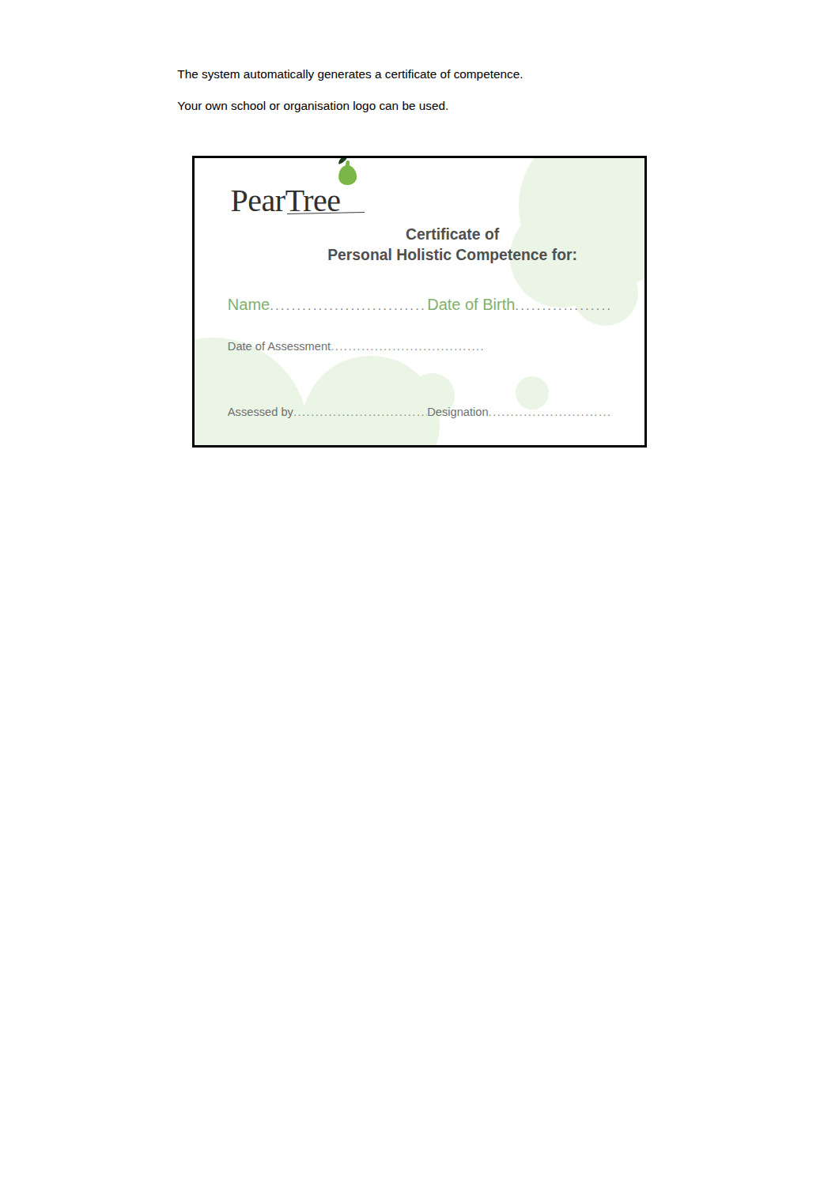The system automatically generates a certificate of competence.
Your own school or organisation logo can be used.
PearTree
Certificate of
Personal Holistic Competence for:
Name .......................................
Date of Birth ...........................
Date of Assessment...................................
Assessed by ..........................................
Designation ............................................